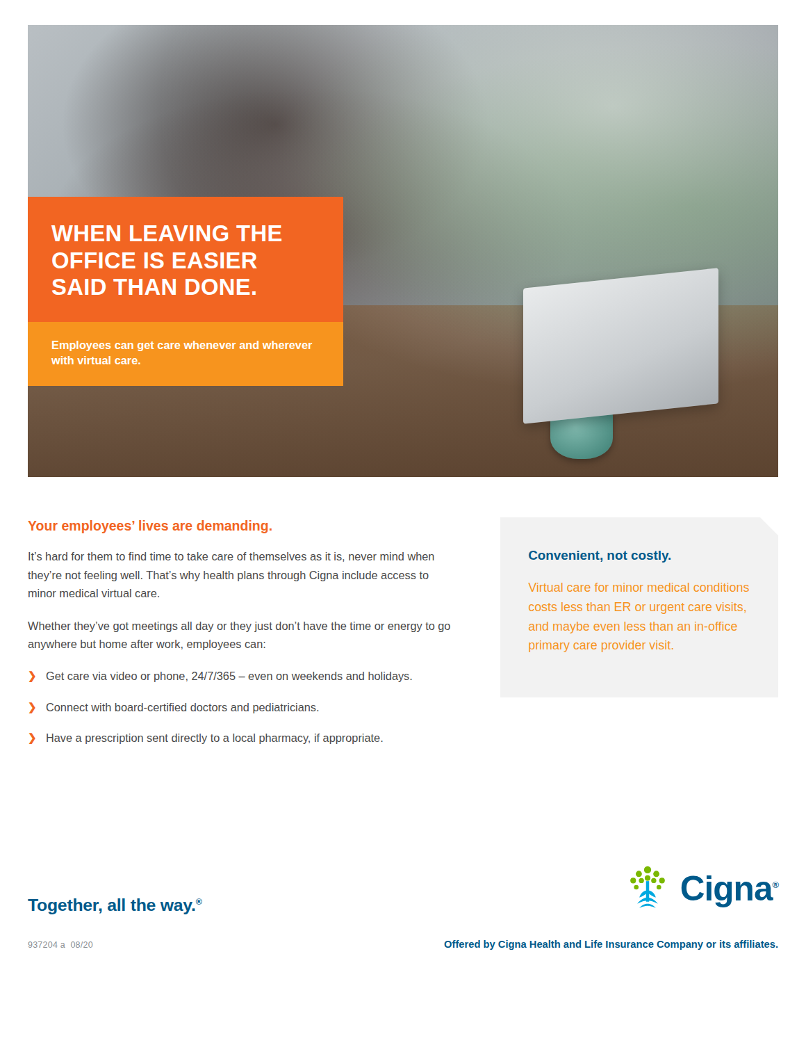When leaving the office is easier said than done.
Employees can get care whenever and wherever with virtual care.
Your employees’ lives are demanding.
It’s hard for them to find time to take care of themselves as it is, never mind when they’re not feeling well. That’s why health plans through Cigna include access to minor medical virtual care.
Whether they’ve got meetings all day or they just don’t have the time or energy to go anywhere but home after work, employees can:
Get care via video or phone, 24/7/365 – even on weekends and holidays.
Connect with board-certified doctors and pediatricians.
Have a prescription sent directly to a local pharmacy, if appropriate.
Convenient, not costly.
Virtual care for minor medical conditions costs less than ER or urgent care visits, and maybe even less than an in-office primary care provider visit.
Together, all the way.®
Cigna®
937204 a 08/20
Offered by Cigna Health and Life Insurance Company or its affiliates.